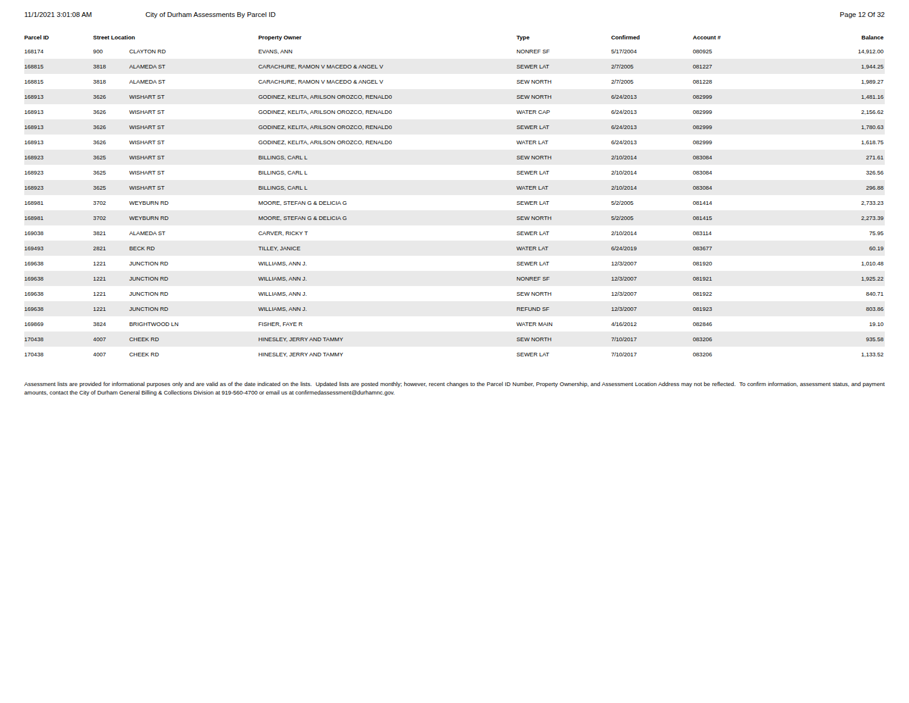11/1/2021 3:01:08 AM
City of Durham Assessments By Parcel ID
Page 12 Of 32
| Parcel ID | Street Location | Property Owner | Type | Confirmed | Account # | Balance |
| --- | --- | --- | --- | --- | --- | --- |
| 168174 | 900 | CLAYTON RD | EVANS, ANN | NONREF SF | 5/17/2004 | 080925 | 14,912.00 |
| 168815 | 3818 | ALAMEDA ST | CARACHURE, RAMON V MACEDO & ANGEL V | SEWER LAT | 2/7/2005 | 081227 | 1,944.25 |
| 168815 | 3818 | ALAMEDA ST | CARACHURE, RAMON V MACEDO & ANGEL V | SEW NORTH | 2/7/2005 | 081228 | 1,989.27 |
| 168913 | 3626 | WISHART ST | GODINEZ, KELITA, ARILSON OROZCO, RENALD0 | SEW NORTH | 6/24/2013 | 082999 | 1,481.16 |
| 168913 | 3626 | WISHART ST | GODINEZ, KELITA, ARILSON OROZCO, RENALD0 | WATER CAP | 6/24/2013 | 082999 | 2,156.62 |
| 168913 | 3626 | WISHART ST | GODINEZ, KELITA, ARILSON OROZCO, RENALD0 | SEWER LAT | 6/24/2013 | 082999 | 1,780.63 |
| 168913 | 3626 | WISHART ST | GODINEZ, KELITA, ARILSON OROZCO, RENALD0 | WATER LAT | 6/24/2013 | 082999 | 1,618.75 |
| 168923 | 3625 | WISHART ST | BILLINGS, CARL L | SEW NORTH | 2/10/2014 | 083084 | 271.61 |
| 168923 | 3625 | WISHART ST | BILLINGS, CARL L | SEWER LAT | 2/10/2014 | 083084 | 326.56 |
| 168923 | 3625 | WISHART ST | BILLINGS, CARL L | WATER LAT | 2/10/2014 | 083084 | 296.88 |
| 168981 | 3702 | WEYBURN RD | MOORE, STEFAN G & DELICIA G | SEWER LAT | 5/2/2005 | 081414 | 2,733.23 |
| 168981 | 3702 | WEYBURN RD | MOORE, STEFAN G & DELICIA G | SEW NORTH | 5/2/2005 | 081415 | 2,273.39 |
| 169038 | 3821 | ALAMEDA ST | CARVER, RICKY T | SEWER LAT | 2/10/2014 | 083114 | 75.95 |
| 169493 | 2821 | BECK RD | TILLEY, JANICE | WATER LAT | 6/24/2019 | 083677 | 60.19 |
| 169638 | 1221 | JUNCTION RD | WILLIAMS, ANN J. | SEWER LAT | 12/3/2007 | 081920 | 1,010.48 |
| 169638 | 1221 | JUNCTION RD | WILLIAMS, ANN J. | NONREF SF | 12/3/2007 | 081921 | 1,925.22 |
| 169638 | 1221 | JUNCTION RD | WILLIAMS, ANN J. | SEW NORTH | 12/3/2007 | 081922 | 840.71 |
| 169638 | 1221 | JUNCTION RD | WILLIAMS, ANN J. | REFUND SF | 12/3/2007 | 081923 | 803.86 |
| 169869 | 3824 | BRIGHTWOOD LN | FISHER, FAYE R | WATER MAIN | 4/16/2012 | 082846 | 19.10 |
| 170438 | 4007 | CHEEK RD | HINESLEY, JERRY AND TAMMY | SEW NORTH | 7/10/2017 | 083206 | 935.58 |
| 170438 | 4007 | CHEEK RD | HINESLEY, JERRY AND TAMMY | SEWER LAT | 7/10/2017 | 083206 | 1,133.52 |
Assessment lists are provided for informational purposes only and are valid as of the date indicated on the lists. Updated lists are posted monthly; however, recent changes to the Parcel ID Number, Property Ownership, and Assessment Location Address may not be reflected. To confirm information, assessment status, and payment amounts, contact the City of Durham General Billing & Collections Division at 919-560-4700 or email us at confirmedassessment@durhamnc.gov.